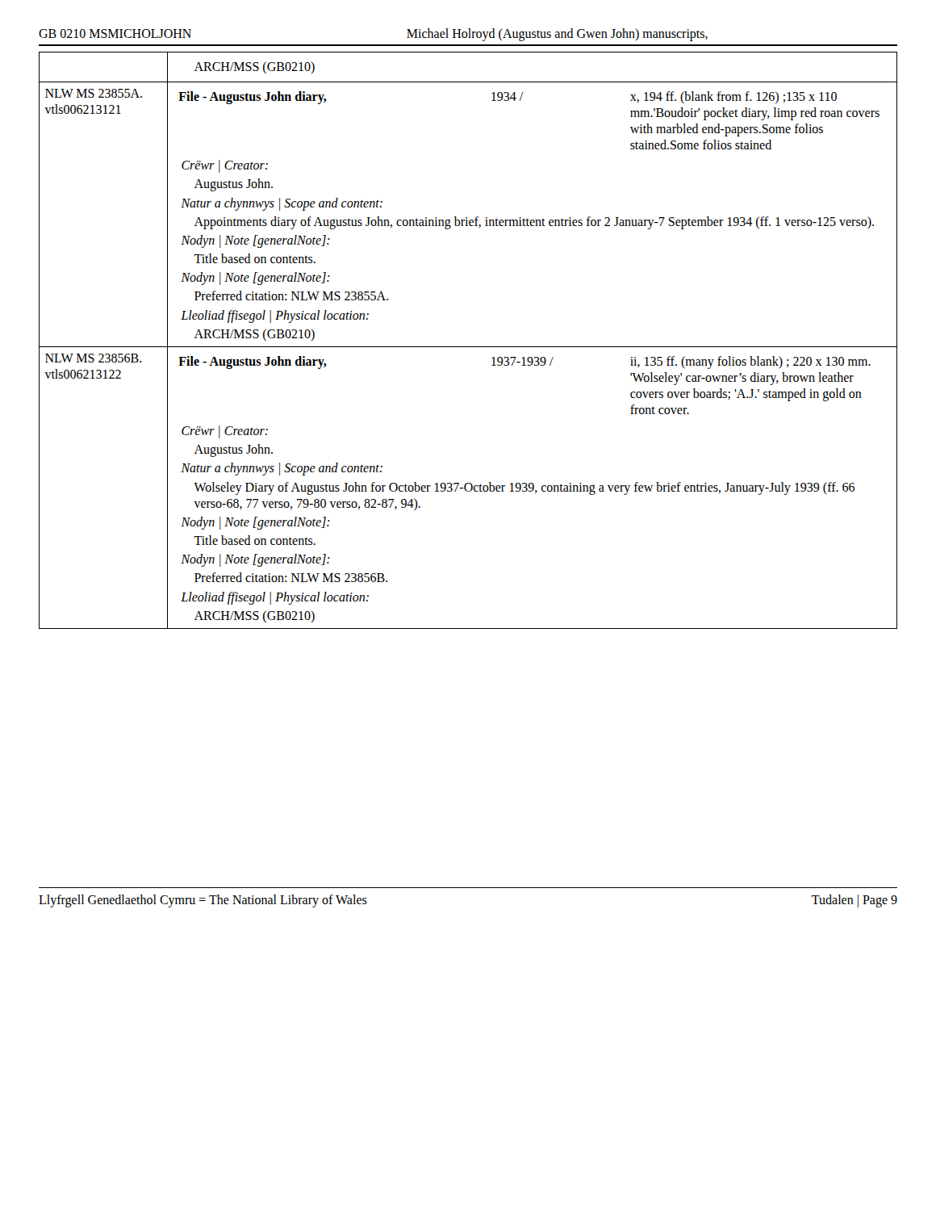GB 0210 MSMICHOLJOHN
Michael Holroyd (Augustus and Gwen John) manuscripts,
| | ARCH/MSS (GB0210) |
| NLW MS 23855A. vtls006213121 | File - Augustus John diary, 1934 / x, 194 ff. (blank from f. 126) ;135 x 110 mm.'Boudoir' pocket diary, limp red roan covers with marbled end-papers.Some folios stained.Some folios stained Crëwr / Creator: Augustus John. Natur a chynnwys / Scope and content: Appointments diary of Augustus John, containing brief, intermittent entries for 2 January-7 September 1934 (ff. 1 verso-125 verso). Nodyn / Note [generalNote]: Title based on contents. Nodyn / Note [generalNote]: Preferred citation: NLW MS 23855A. Lleoliad ffisegol / Physical location: ARCH/MSS (GB0210) |
| NLW MS 23856B. vtls006213122 | File - Augustus John diary, 1937-1939 / ii, 135 ff. (many folios blank) ; 220 x 130 mm. 'Wolseley' car-owner’s diary, brown leather covers over boards; 'A.J.' stamped in gold on front cover. Crëwr / Creator: Augustus John. Natur a chynnwys / Scope and content: Wolseley Diary of Augustus John for October 1937-October 1939, containing a very few brief entries, January-July 1939 (ff. 66 verso-68, 77 verso, 79-80 verso, 82-87, 94). Nodyn / Note [generalNote]: Title based on contents. Nodyn / Note [generalNote]: Preferred citation: NLW MS 23856B. Lleoliad ffisegol / Physical location: ARCH/MSS (GB0210) |
Llyfrgell Genedlaethol Cymru = The National Library of Wales
Tudalen | Page 9